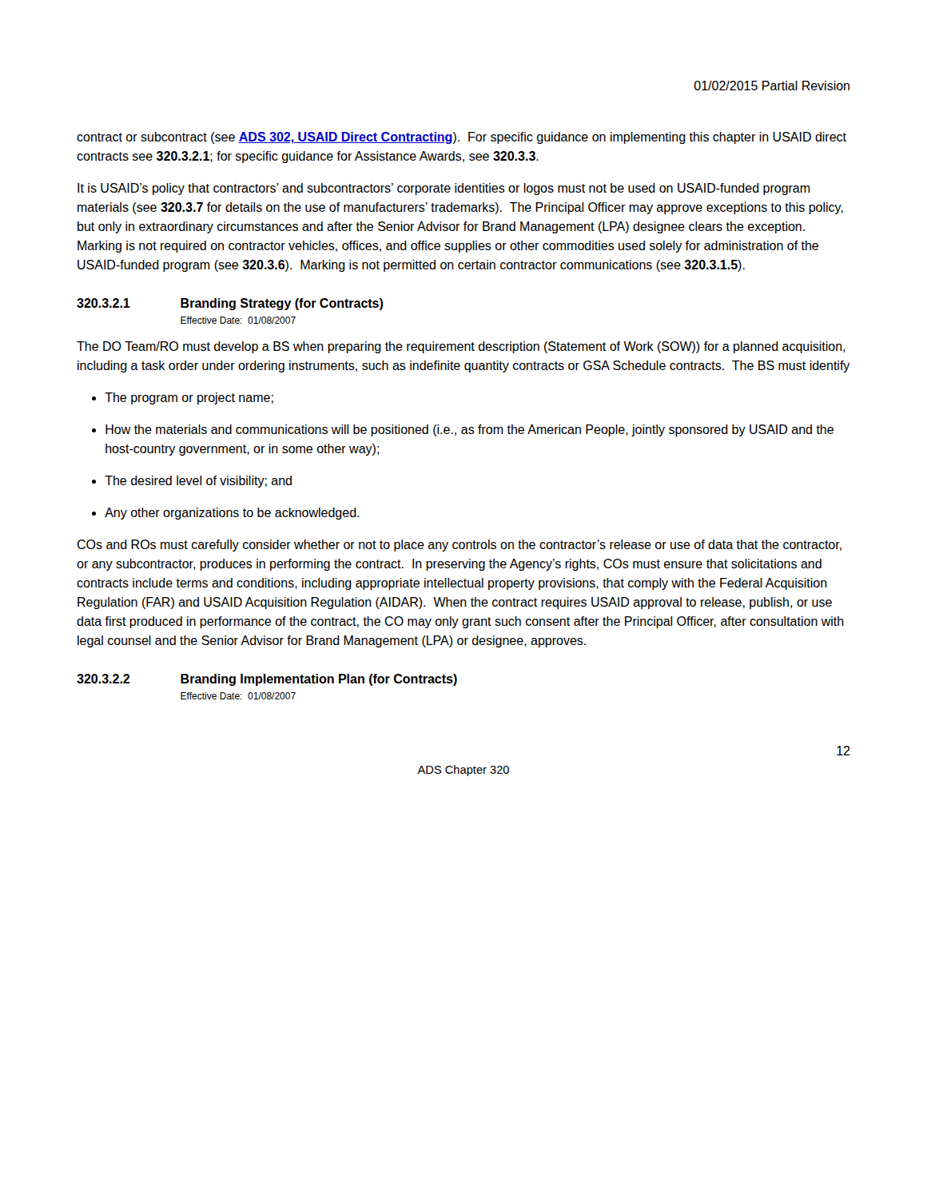01/02/2015 Partial Revision
contract or subcontract (see ADS 302, USAID Direct Contracting). For specific guidance on implementing this chapter in USAID direct contracts see 320.3.2.1; for specific guidance for Assistance Awards, see 320.3.3.
It is USAID’s policy that contractors’ and subcontractors’ corporate identities or logos must not be used on USAID-funded program materials (see 320.3.7 for details on the use of manufacturers’ trademarks). The Principal Officer may approve exceptions to this policy, but only in extraordinary circumstances and after the Senior Advisor for Brand Management (LPA) designee clears the exception. Marking is not required on contractor vehicles, offices, and office supplies or other commodities used solely for administration of the USAID-funded program (see 320.3.6). Marking is not permitted on certain contractor communications (see 320.3.1.5).
320.3.2.1 Branding Strategy (for Contracts)
Effective Date: 01/08/2007
The DO Team/RO must develop a BS when preparing the requirement description (Statement of Work (SOW)) for a planned acquisition, including a task order under ordering instruments, such as indefinite quantity contracts or GSA Schedule contracts. The BS must identify
The program or project name;
How the materials and communications will be positioned (i.e., as from the American People, jointly sponsored by USAID and the host-country government, or in some other way);
The desired level of visibility; and
Any other organizations to be acknowledged.
COs and ROs must carefully consider whether or not to place any controls on the contractor’s release or use of data that the contractor, or any subcontractor, produces in performing the contract. In preserving the Agency’s rights, COs must ensure that solicitations and contracts include terms and conditions, including appropriate intellectual property provisions, that comply with the Federal Acquisition Regulation (FAR) and USAID Acquisition Regulation (AIDAR). When the contract requires USAID approval to release, publish, or use data first produced in performance of the contract, the CO may only grant such consent after the Principal Officer, after consultation with legal counsel and the Senior Advisor for Brand Management (LPA) or designee, approves.
320.3.2.2 Branding Implementation Plan (for Contracts)
Effective Date: 01/08/2007
12
ADS Chapter 320